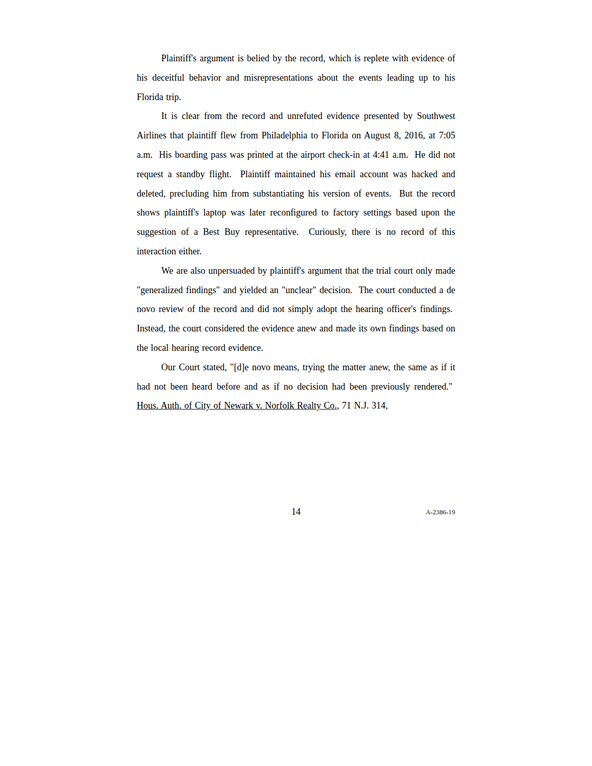Plaintiff's argument is belied by the record, which is replete with evidence of his deceitful behavior and misrepresentations about the events leading up to his Florida trip.
It is clear from the record and unrefuted evidence presented by Southwest Airlines that plaintiff flew from Philadelphia to Florida on August 8, 2016, at 7:05 a.m. His boarding pass was printed at the airport check-in at 4:41 a.m. He did not request a standby flight. Plaintiff maintained his email account was hacked and deleted, precluding him from substantiating his version of events. But the record shows plaintiff's laptop was later reconfigured to factory settings based upon the suggestion of a Best Buy representative. Curiously, there is no record of this interaction either.
We are also unpersuaded by plaintiff's argument that the trial court only made "generalized findings" and yielded an "unclear" decision. The court conducted a de novo review of the record and did not simply adopt the hearing officer's findings. Instead, the court considered the evidence anew and made its own findings based on the local hearing record evidence.
Our Court stated, "[d]e novo means, trying the matter anew, the same as if it had not been heard before and as if no decision had been previously rendered." Hous. Auth. of City of Newark v. Norfolk Realty Co., 71 N.J. 314,
14
A-2386-19